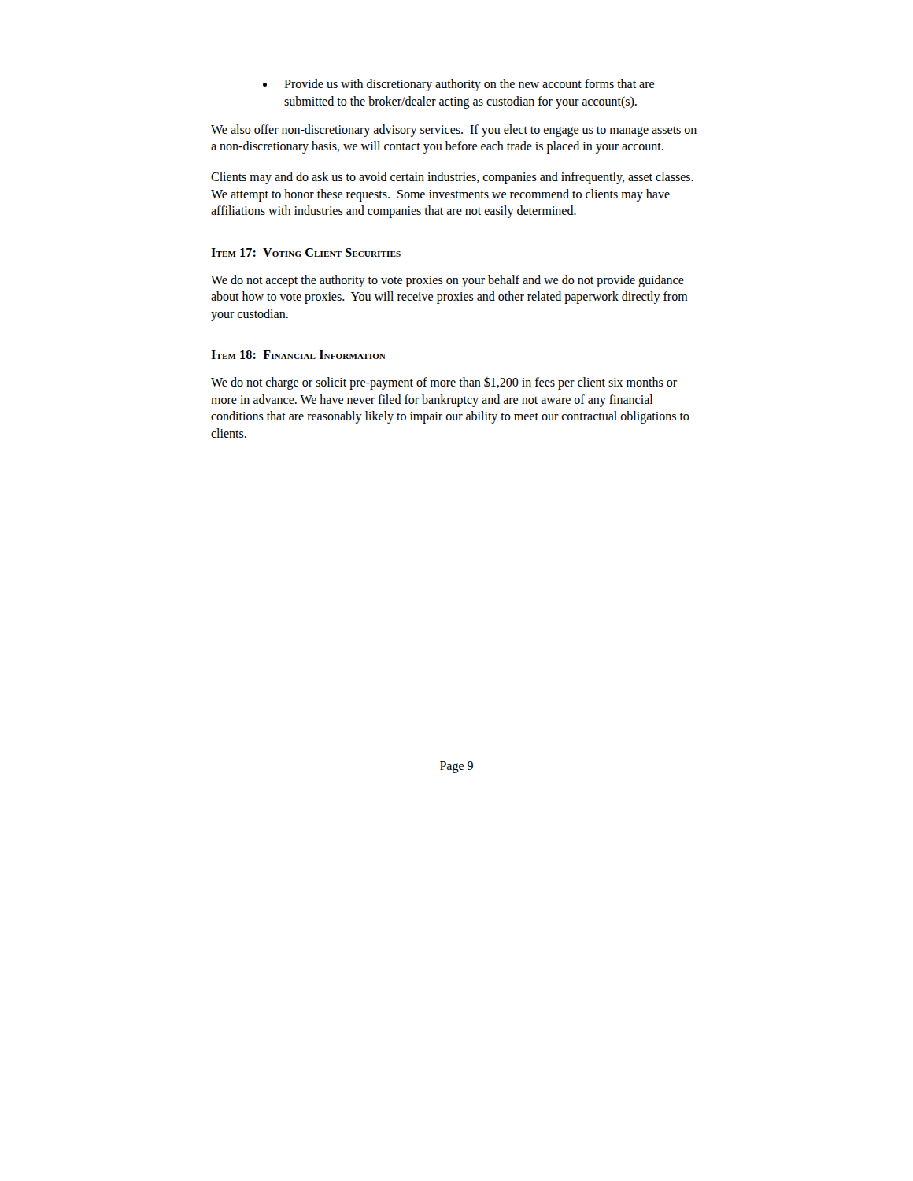Provide us with discretionary authority on the new account forms that are submitted to the broker/dealer acting as custodian for your account(s).
We also offer non-discretionary advisory services. If you elect to engage us to manage assets on a non-discretionary basis, we will contact you before each trade is placed in your account.
Clients may and do ask us to avoid certain industries, companies and infrequently, asset classes. We attempt to honor these requests. Some investments we recommend to clients may have affiliations with industries and companies that are not easily determined.
Item 17: Voting Client Securities
We do not accept the authority to vote proxies on your behalf and we do not provide guidance about how to vote proxies. You will receive proxies and other related paperwork directly from your custodian.
Item 18: Financial Information
We do not charge or solicit pre-payment of more than $1,200 in fees per client six months or more in advance. We have never filed for bankruptcy and are not aware of any financial conditions that are reasonably likely to impair our ability to meet our contractual obligations to clients.
Page 9